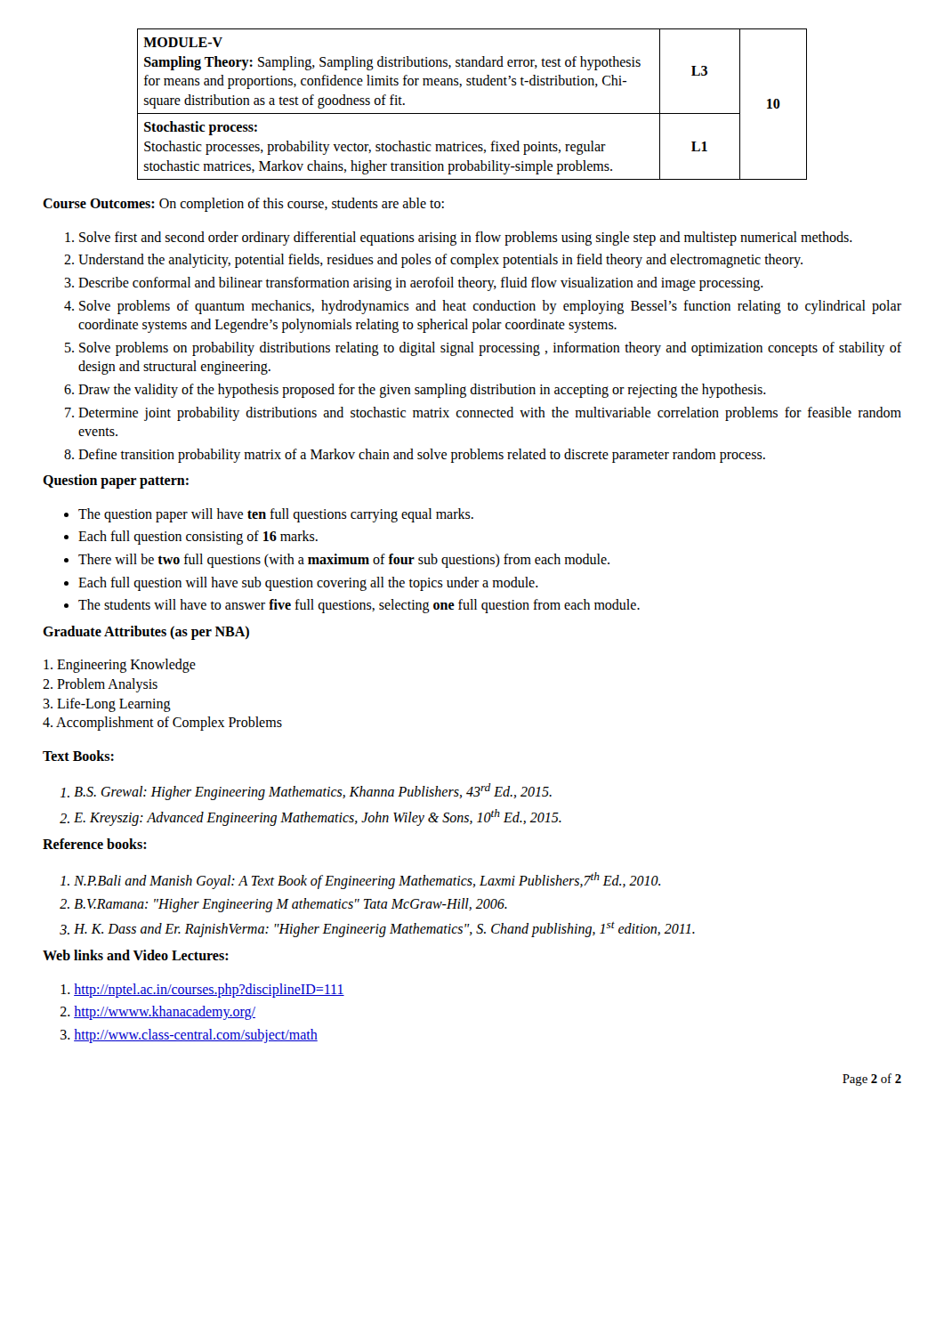| MODULE-V Sampling Theory: Sampling, Sampling distributions, standard error, test of hypothesis for means and proportions, confidence limits for means, student’s t-distribution, Chi-square distribution as a test of goodness of fit. | L3 | 10 |
| Stochastic process: Stochastic processes, probability vector, stochastic matrices, fixed points, regular stochastic matrices, Markov chains, higher transition probability-simple problems. | L1 |
Course Outcomes: On completion of this course, students are able to:
Solve first and second order ordinary differential equations arising in flow problems using single step and multistep numerical methods.
Understand the analyticity, potential fields, residues and poles of complex potentials in field theory and electromagnetic theory.
Describe conformal and bilinear transformation arising in aerofoil theory, fluid flow visualization and image processing.
Solve problems of quantum mechanics, hydrodynamics and heat conduction by employing Bessel’s function relating to cylindrical polar coordinate systems and Legendre’s polynomials relating to spherical polar coordinate systems.
Solve problems on probability distributions relating to digital signal processing , information theory and optimization concepts of stability of design and structural engineering.
Draw the validity of the hypothesis proposed for the given sampling distribution in accepting or rejecting the hypothesis.
Determine joint probability distributions and stochastic matrix connected with the multivariable correlation problems for feasible random events.
Define transition probability matrix of a Markov chain and solve problems related to discrete parameter random process.
Question paper pattern:
The question paper will have ten full questions carrying equal marks.
Each full question consisting of 16 marks.
There will be two full questions (with a maximum of four sub questions) from each module.
Each full question will have sub question covering all the topics under a module.
The students will have to answer five full questions, selecting one full question from each module.
Graduate Attributes (as per NBA)
1. Engineering Knowledge
2. Problem Analysis
3. Life-Long Learning
4. Accomplishment of Complex Problems
Text Books:
B.S. Grewal: Higher Engineering Mathematics, Khanna Publishers, 43rd Ed., 2015.
E. Kreyszig: Advanced Engineering Mathematics, John Wiley & Sons, 10th Ed., 2015.
Reference books:
N.P.Bali and Manish Goyal: A Text Book of Engineering Mathematics, Laxmi Publishers,7th Ed., 2010.
B.V.Ramana: "Higher Engineering M athematics" Tata McGraw-Hill, 2006.
H. K. Dass and Er. RajnishVerma: "Higher Engineerig Mathematics", S. Chand publishing, 1st edition, 2011.
Web links and Video Lectures:
http://nptel.ac.in/courses.php?disciplineID=111
http://wwww.khanacademy.org/
http://www.class-central.com/subject/math
Page 2 of 2